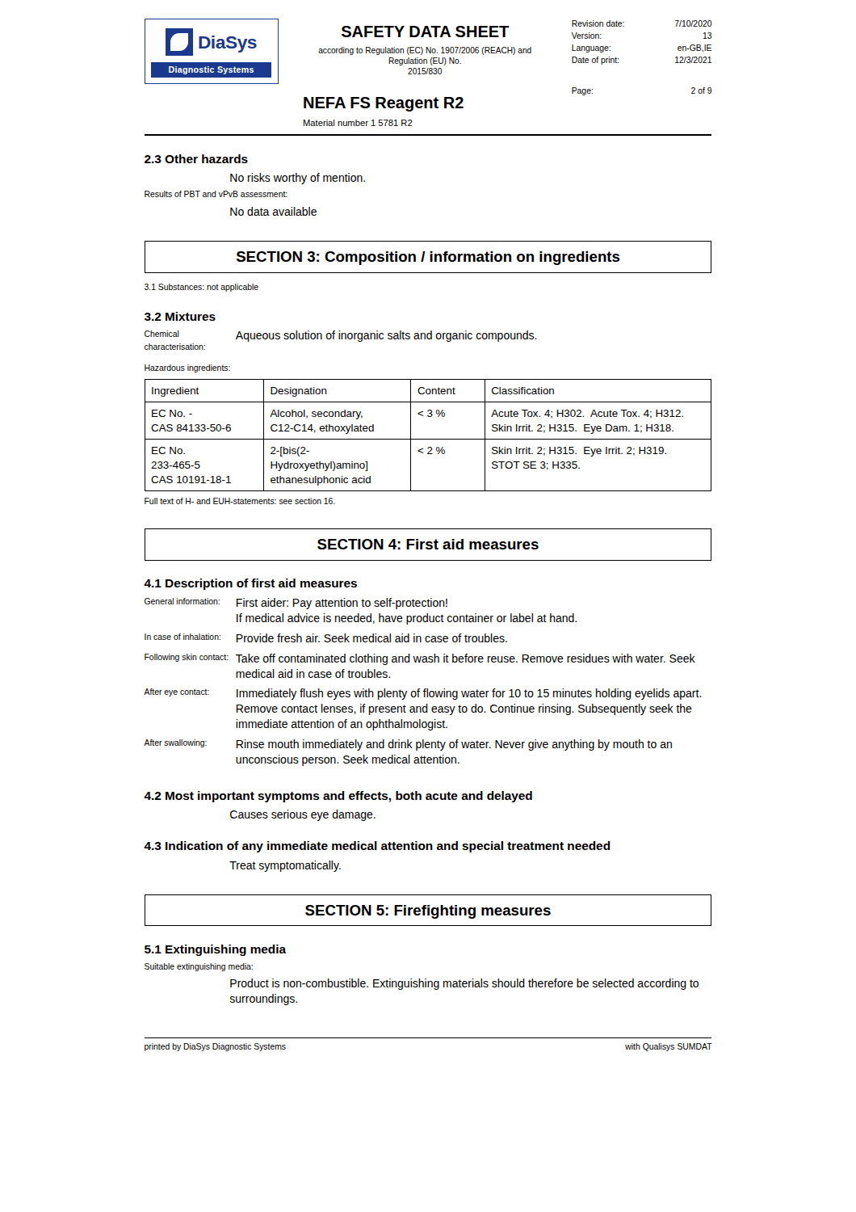DiaSys
Diagnostic Systems
SAFETY DATA SHEET
according to Regulation (EC) No. 1907/2006 (REACH) and Regulation (EU) No.
2015/830
NEFA FS Reagent R2
Material number 1 5781 R2
| Revision date: | 7/10/2020 |
| Version: | 13 |
| Language: | en-GB,IE |
| Date of print: | 12/3/2021 |
Page: 2 of 9
2.3 Other hazards
No risks worthy of mention.
Results of PBT and vPvB assessment:
No data available
SECTION 3: Composition / information on ingredients
3.1 Substances: not applicable
3.2 Mixtures
Chemical characterisation:
Aqueous solution of inorganic salts and organic compounds.
Hazardous ingredients:
| Ingredient | Designation | Content | Classification |
| --- | --- | --- | --- |
| EC No. - CAS 84133-50-6 | Alcohol, secondary, C12-C14, ethoxylated | < 3 % | Acute Tox. 4; H302. Acute Tox. 4; H312. Skin Irrit. 2; H315. Eye Dam. 1; H318. |
| EC No. 233-465-5 CAS 10191-18-1 | 2-[bis(2-Hydroxyethyl)amino] ethanesulphonic acid | < 2 % | Skin Irrit. 2; H315. Eye Irrit. 2; H319. STOT SE 3; H335. |
Full text of H- and EUH-statements: see section 16.
SECTION 4: First aid measures
4.1 Description of first aid measures
General information:
First aider: Pay attention to self-protection!
If medical advice is needed, have product container or label at hand.
In case of inhalation:
Provide fresh air. Seek medical aid in case of troubles.
Following skin contact:
Take off contaminated clothing and wash it before reuse. Remove residues with water. Seek medical aid in case of troubles.
After eye contact:
Immediately flush eyes with plenty of flowing water for 10 to 15 minutes holding eyelids apart. Remove contact lenses, if present and easy to do. Continue rinsing. Subsequently seek the immediate attention of an ophthalmologist.
After swallowing:
Rinse mouth immediately and drink plenty of water. Never give anything by mouth to an unconscious person. Seek medical attention.
4.2 Most important symptoms and effects, both acute and delayed
Causes serious eye damage.
4.3 Indication of any immediate medical attention and special treatment needed
Treat symptomatically.
SECTION 5: Firefighting measures
5.1 Extinguishing media
Suitable extinguishing media:
Product is non-combustible. Extinguishing materials should therefore be selected according to surroundings.
printed by DiaSys Diagnostic Systems with Qualisys SUMDAT